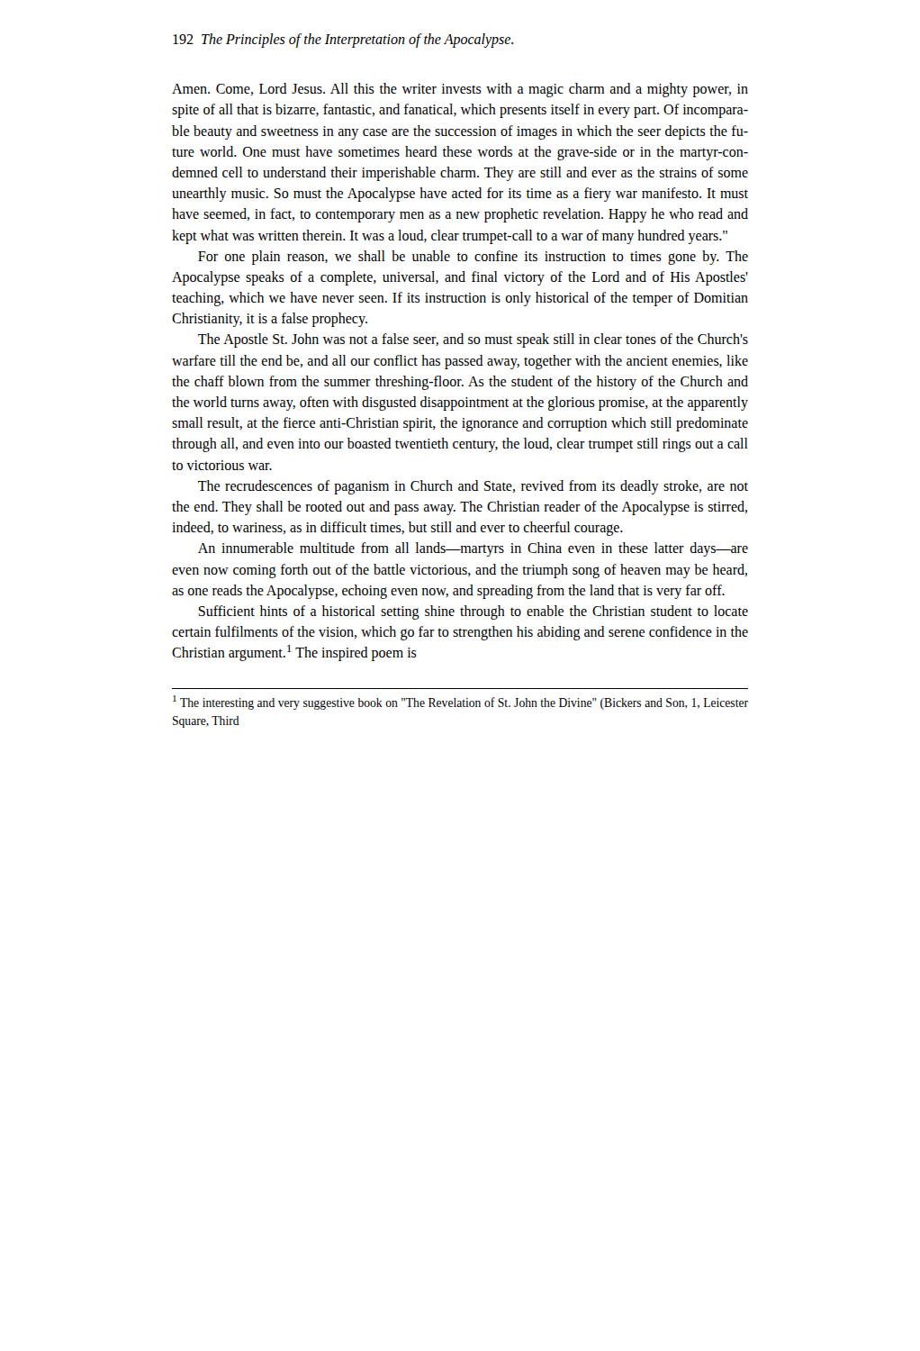192 The Principles of the Interpretation of the Apocalypse.
Amen. Come, Lord Jesus. All this the writer invests with a magic charm and a mighty power, in spite of all that is bizarre, fantastic, and fanatical, which presents itself in every part. Of incomparable beauty and sweetness in any case are the succession of images in which the seer depicts the future world. One must have sometimes heard these words at the grave-side or in the martyr-condemned cell to understand their imperishable charm. They are still and ever as the strains of some unearthly music. So must the Apocalypse have acted for its time as a fiery war manifesto. It must have seemed, in fact, to contemporary men as a new prophetic revelation. Happy he who read and kept what was written therein. It was a loud, clear trumpet-call to a war of many hundred years."
For one plain reason, we shall be unable to confine its instruction to times gone by. The Apocalypse speaks of a complete, universal, and final victory of the Lord and of His Apostles' teaching, which we have never seen. If its instruction is only historical of the temper of Domitian Christianity, it is a false prophecy.
The Apostle St. John was not a false seer, and so must speak still in clear tones of the Church's warfare till the end be, and all our conflict has passed away, together with the ancient enemies, like the chaff blown from the summer threshing-floor. As the student of the history of the Church and the world turns away, often with disgusted disappointment at the glorious promise, at the apparently small result, at the fierce anti-Christian spirit, the ignorance and corruption which still predominate through all, and even into our boasted twentieth century, the loud, clear trumpet still rings out a call to victorious war.
The recrudescences of paganism in Church and State, revived from its deadly stroke, are not the end. They shall be rooted out and pass away. The Christian reader of the Apocalypse is stirred, indeed, to wariness, as in difficult times, but still and ever to cheerful courage.
An innumerable multitude from all lands—martyrs in China even in these latter days—are even now coming forth out of the battle victorious, and the triumph song of heaven may be heard, as one reads the Apocalypse, echoing even now, and spreading from the land that is very far off.
Sufficient hints of a historical setting shine through to enable the Christian student to locate certain fulfilments of the vision, which go far to strengthen his abiding and serene confidence in the Christian argument.1 The inspired poem is
1 The interesting and very suggestive book on "The Revelation of St. John the Divine" (Bickers and Son, 1, Leicester Square, Third